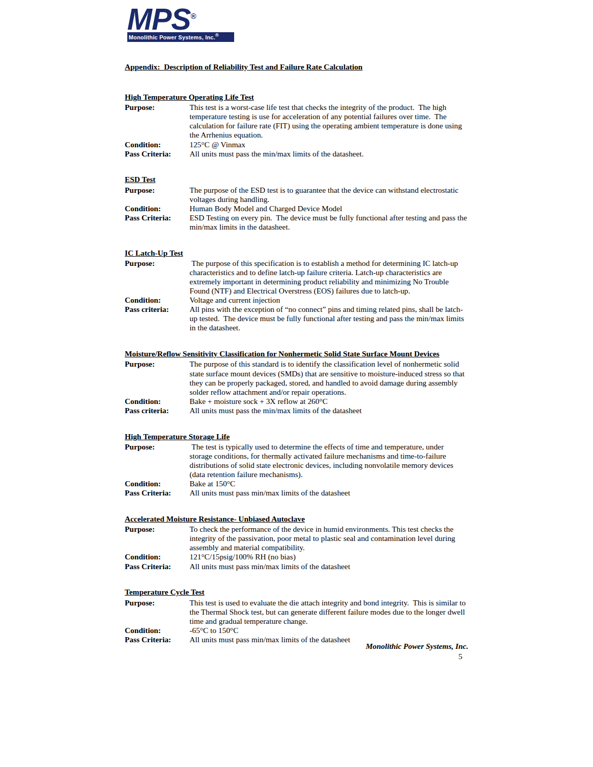MPS®
Monolithic Power Systems, Inc.®
Appendix: Description of Reliability Test and Failure Rate Calculation
High Temperature Operating Life Test
| Purpose: | This test is a worst-case life test that checks the integrity of the product. The high temperature testing is use for acceleration of any potential failures over time. The calculation for failure rate (FIT) using the operating ambient temperature is done using the Arrhenius equation. |
| Condition: | 125°C @ Vinmax |
| Pass Criteria: | All units must pass the min/max limits of the datasheet. |
ESD Test
| Purpose: | The purpose of the ESD test is to guarantee that the device can withstand electrostatic voltages during handling. |
| Condition: | Human Body Model and Charged Device Model |
| Pass Criteria: | ESD Testing on every pin. The device must be fully functional after testing and pass the min/max limits in the datasheet. |
IC Latch-Up Test
| Purpose: | The purpose of this specification is to establish a method for determining IC latch-up characteristics and to define latch-up failure criteria. Latch-up characteristics are extremely important in determining product reliability and minimizing No Trouble Found (NTF) and Electrical Overstress (EOS) failures due to latch-up. |
| Condition: | Voltage and current injection |
| Pass criteria: | All pins with the exception of “no connect” pins and timing related pins, shall be latch-up tested. The device must be fully functional after testing and pass the min/max limits in the datasheet. |
Moisture/Reflow Sensitivity Classification for Nonhermetic Solid State Surface Mount Devices
| Purpose: | The purpose of this standard is to identify the classification level of nonhermetic solid state surface mount devices (SMDs) that are sensitive to moisture-induced stress so that they can be properly packaged, stored, and handled to avoid damage during assembly solder reflow attachment and/or repair operations. |
| Condition: | Bake + moisture sock + 3X reflow at 260°C |
| Pass criteria: | All units must pass the min/max limits of the datasheet |
High Temperature Storage Life
| Purpose: | The test is typically used to determine the effects of time and temperature, under storage conditions, for thermally activated failure mechanisms and time-to-failure distributions of solid state electronic devices, including nonvolatile memory devices (data retention failure mechanisms). |
| Condition: | Bake at 150°C |
| Pass Criteria: | All units must pass min/max limits of the datasheet |
Accelerated Moisture Resistance- Unbiased Autoclave
| Purpose: | To check the performance of the device in humid environments. This test checks the integrity of the passivation, poor metal to plastic seal and contamination level during assembly and material compatibility. |
| Condition: | 121°C/15psig/100% RH (no bias) |
| Pass Criteria: | All units must pass min/max limits of the datasheet |
Temperature Cycle Test
| Purpose: | This test is used to evaluate the die attach integrity and bond integrity. This is similar to the Thermal Shock test, but can generate different failure modes due to the longer dwell time and gradual temperature change. |
| Condition: | -65°C to 150°C |
| Pass Criteria: | All units must pass min/max limits of the datasheet |
Monolithic Power Systems, Inc.
5